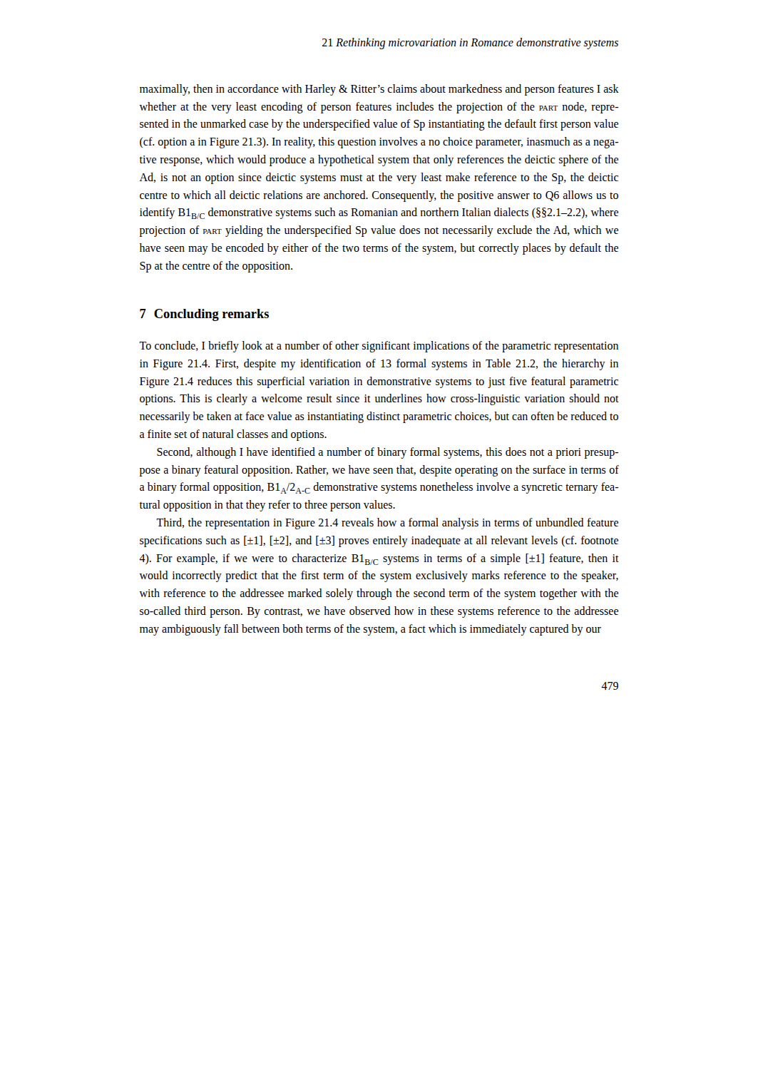21 Rethinking microvariation in Romance demonstrative systems
maximally, then in accordance with Harley & Ritter’s claims about markedness and person features I ask whether at the very least encoding of person features includes the projection of the part node, represented in the unmarked case by the underspecified value of Sp instantiating the default first person value (cf. option a in Figure 21.3). In reality, this question involves a no choice parameter, inasmuch as a negative response, which would produce a hypothetical system that only references the deictic sphere of the Ad, is not an option since deictic systems must at the very least make reference to the Sp, the deictic centre to which all deictic relations are anchored. Consequently, the positive answer to Q6 allows us to identify B1B/C demonstrative systems such as Romanian and northern Italian dialects (§§2.1–2.2), where projection of part yielding the underspecified Sp value does not necessarily exclude the Ad, which we have seen may be encoded by either of the two terms of the system, but correctly places by default the Sp at the centre of the opposition.
7 Concluding remarks
To conclude, I briefly look at a number of other significant implications of the parametric representation in Figure 21.4. First, despite my identification of 13 formal systems in Table 21.2, the hierarchy in Figure 21.4 reduces this superficial variation in demonstrative systems to just five featural parametric options. This is clearly a welcome result since it underlines how cross-linguistic variation should not necessarily be taken at face value as instantiating distinct parametric choices, but can often be reduced to a finite set of natural classes and options.
Second, although I have identified a number of binary formal systems, this does not a priori presuppose a binary featural opposition. Rather, we have seen that, despite operating on the surface in terms of a binary formal opposition, B1A/2A-C demonstrative systems nonetheless involve a syncretic ternary featural opposition in that they refer to three person values.
Third, the representation in Figure 21.4 reveals how a formal analysis in terms of unbundled feature specifications such as [±1], [±2], and [±3] proves entirely inadequate at all relevant levels (cf. footnote 4). For example, if we were to characterize B1B/C systems in terms of a simple [±1] feature, then it would incorrectly predict that the first term of the system exclusively marks reference to the speaker, with reference to the addressee marked solely through the second term of the system together with the so-called third person. By contrast, we have observed how in these systems reference to the addressee may ambiguously fall between both terms of the system, a fact which is immediately captured by our
479